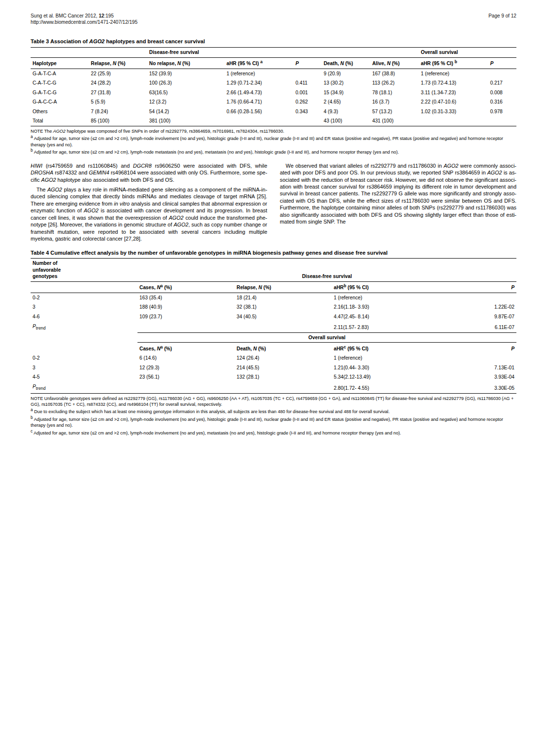Sung et al. BMC Cancer 2012, 12:195
http://www.biomedcentral.com/1471-2407/12/195
Page 9 of 12
Table 3 Association of AGO2 haplotypes and breast cancer survival
| | | Disease-free survival | | | Overall survival |
| --- | --- | --- | --- | --- | --- |
| Haplotype | Relapse, N (%) | No relapse, N (%) | aHR (95 % CI) a | P | Death, N (%) | Alive, N (%) | aHR (95 % CI) b | P |
| G-A-T-C-A | 22 (25.9) | 152 (39.9) | 1 (reference) | | 9 (20.9) | 167 (38.8) | 1 (reference) | |
| C-A-T-C-G | 24 (28.2) | 100 (26.3) | 1.29 (0.71-2.34) | 0.411 | 13 (30.2) | 113 (26.2) | 1.73 (0.72-4.13) | 0.217 |
| G-A-T-C-G | 27 (31.8) | 63(16.5) | 2.66 (1.49-4.73) | 0.001 | 15 (34.9) | 78 (18.1) | 3.11 (1.34-7.23) | 0.008 |
| G-A-C-C-A | 5 (5.9) | 12 (3.2) | 1.76 (0.66-4.71) | 0.262 | 2 (4.65) | 16 (3.7) | 2.22 (0.47-10.6) | 0.316 |
| Others | 7 (8.24) | 54 (14.2) | 0.66 (0.28-1.56) | 0.343 | 4 (9.3) | 57 (13.2) | 1.02 (0.31-3.33) | 0.978 |
| Total | 85 (100) | 381 (100) | | | 43 (100) | 431 (100) | | |
NOTE The AGO2 haplotype was composed of five SNPs in order of rs2292779, rs3864659, rs7016981, rs7824304, rs11786030.
a Adjusted for age, tumor size (≤2 cm and >2 cm), lymph-node involvement (no and yes), histologic grade (I-II and III), nuclear grade (I-II and III) and ER status (positive and negative), PR status (positive and negative) and hormone receptor therapy (yes and no).
b Adjusted for age, tumor size (≤2 cm and >2 cm), lymph-node metastasis (no and yes), metastasis (no and yes), histologic grade (I-II and III), and hormone receptor therapy (yes and no).
HIWI (rs4759659 and rs11060845) and DGCR8 rs9606250 were associated with DFS, while DROSHA rs874332 and GEMIN4 rs4968104 were associated with only OS. Furthermore, some specific AGO2 haplotype also associated with both DFS and OS.
The AGO2 plays a key role in miRNA-mediated gene silencing as a component of the miRNA-induced silencing complex that directly binds miRNAs and mediates cleavage of target mRNA [25]. There are emerging evidence from in vitro analysis and clinical samples that abnormal expression or enzymatic function of AGO2 is associated with cancer development and its progression. In breast cancer cell lines, it was shown that the overexpression of AGO2 could induce the transformed phenotype [26]. Moreover, the variations in genomic structure of AGO2, such as copy number change or frameshift mutation, were reported to be associated with several cancers including multiple myeloma, gastric and colorectal cancer [27,28].
We observed that variant alleles of rs2292779 and rs11786030 in AGO2 were commonly associated with poor DFS and poor OS. In our previous study, we reported SNP rs3864659 in AGO2 is associated with the reduction of breast cancer risk. However, we did not observe the significant association with breast cancer survival for rs3864659 implying its different role in tumor development and survival in breast cancer patients. The rs2292779 G allele was more significantly and strongly associated with OS than DFS, while the effect sizes of rs11786030 were similar between OS and DFS. Furthermore, the haplotype containing minor alleles of both SNPs (rs2292779 and rs11786030) was also significantly associated with both DFS and OS showing slightly larger effect than those of estimated from single SNP. The
Table 4 Cumulative effect analysis by the number of unfavorable genotypes in miRNA biogenesis pathway genes and disease free survival
| Number of unfavorable genotypes | Disease-free survival |
| --- | --- |
| | Cases, N a (%) | Relapse, N (%) | aHR b (95 % CI) | P |
| 0-2 | 163 (35.4) | 18 (21.4) | 1 (reference) | |
| 3 | 188 (40.9) | 32 (38.1) | 2.16(1.18- 3.93) | 1.22E-02 |
| 4-6 | 109 (23.7) | 34 (40.5) | 4.47(2.45- 8.14) | 9.87E-07 |
| P trend | | | 2.11(1.57- 2.83) | 6.11E-07 |
| | Overall survival |
| | Cases, N a (%) | Death, N (%) | aHR c (95 % CI) | P |
| 0-2 | 6 (14.6) | 124 (26.4) | 1 (reference) | |
| 3 | 12 (29.3) | 214 (45.5) | 1.21(0.44- 3.30) | 7.13E-01 |
| 4-5 | 23 (56.1) | 132 (28.1) | 5.34(2.12-13.49) | 3.93E-04 |
| P trend | | | 2.80(1.72- 4.55) | 3.30E-05 |
NOTE Unfavorable genotypes were defined as rs2292779 (GG), rs11786030 (AG + GG), rs9606250 (AA + AT), rs1057035 (TC + CC), rs4759659 (GG + GA), and rs11060845 (TT) for disease-free survival and rs2292779 (GG), rs11786030 (AG + GG), rs1057035 (TC + CC), rs874332 (CC), and rs4968104 (TT) for overall survival, respectively.
a Due to excluding the subject which has at least one missing genotype information in this analysis, all subjects are less than 480 for disease-free survival and 488 for overall survival.
b Adjusted for age, tumor size (≤2 cm and >2 cm), lymph-node involvement (no and yes), histologic grade (I-II and III), nuclear grade (I-II and III) and ER status (positive and negative), PR status (positive and negative) and hormone receptor therapy (yes and no).
c Adjusted for age, tumor size (≤2 cm and >2 cm), lymph-node involvement (no and yes), metastasis (no and yes), histologic grade (I-II and III), and hormone receptor therapy (yes and no).